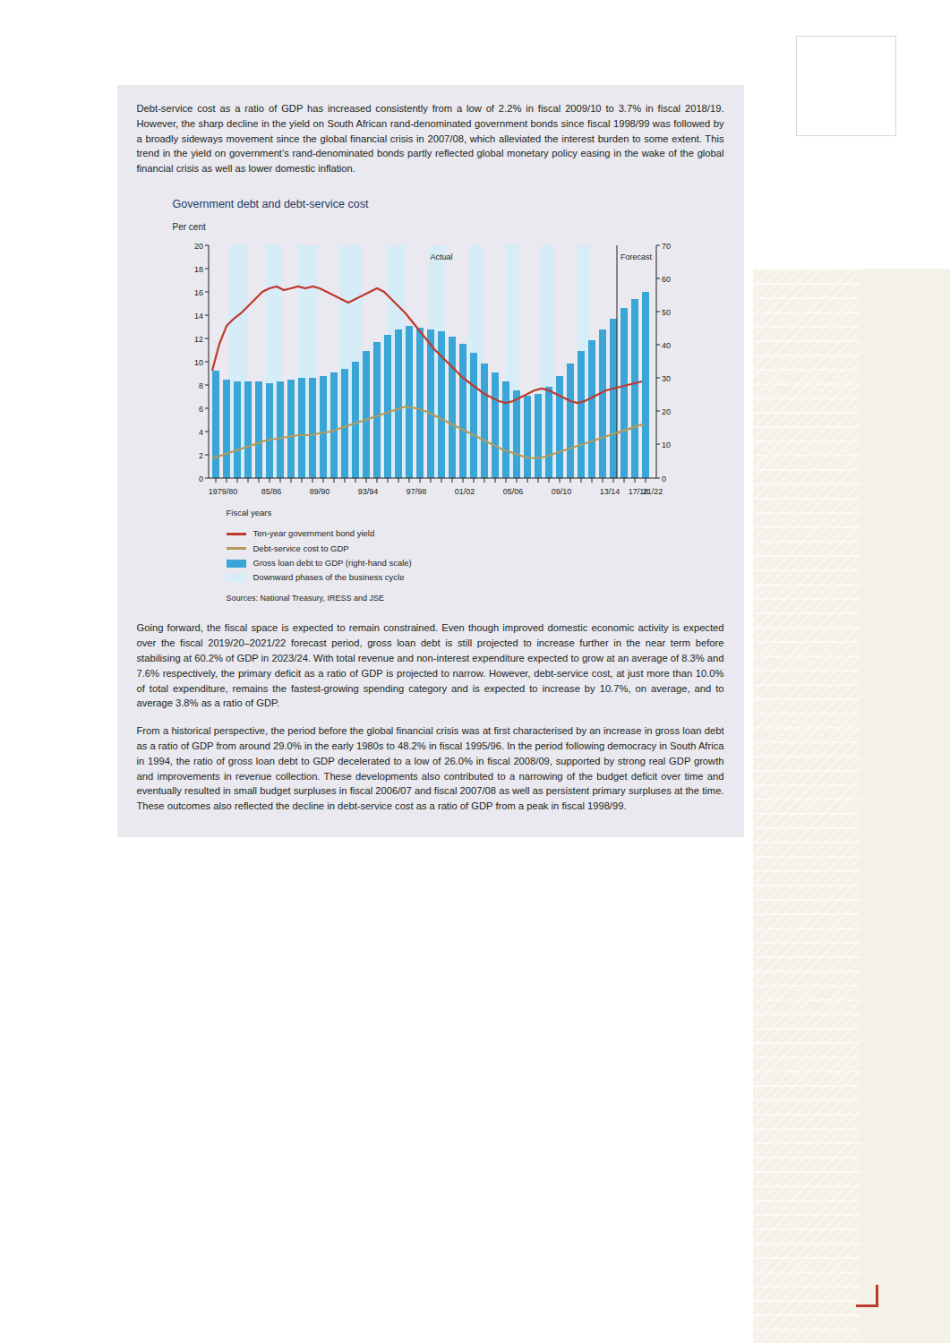Debt-service cost as a ratio of GDP has increased consistently from a low of 2.2% in fiscal 2009/10 to 3.7% in fiscal 2018/19. However, the sharp decline in the yield on South African rand-denominated government bonds since fiscal 1998/99 was followed by a broadly sideways movement since the global financial crisis in 2007/08, which alleviated the interest burden to some extent. This trend in the yield on government’s rand-denominated bonds partly reflected global monetary policy easing in the wake of the global financial crisis as well as lower domestic inflation.
Government debt and debt-service cost
Per cent
20 18 16 14 12 10 8 6 4 2 0 70 60 50 40 30 20 10 0 1979/80 85/86 89/90 93/94 97/98 01/02 05/06 09/10 13/14 17/18 21/22 Actual Forecast
Fiscal years
Ten-year government bond yield
Debt-service cost to GDP
Gross loan debt to GDP (right-hand scale)
Downward phases of the business cycle
Sources: National Treasury, IRESS and JSE
Going forward, the fiscal space is expected to remain constrained. Even though improved domestic economic activity is expected over the fiscal 2019/20–2021/22 forecast period, gross loan debt is still projected to increase further in the near term before stabilising at 60.2% of GDP in 2023/24. With total revenue and non-interest expenditure expected to grow at an average of 8.3% and 7.6% respectively, the primary deficit as a ratio of GDP is projected to narrow. However, debt-service cost, at just more than 10.0% of total expenditure, remains the fastest-growing spending category and is expected to increase by 10.7%, on average, and to average 3.8% as a ratio of GDP.
From a historical perspective, the period before the global financial crisis was at first characterised by an increase in gross loan debt as a ratio of GDP from around 29.0% in the early 1980s to 48.2% in fiscal 1995/96. In the period following democracy in South Africa in 1994, the ratio of gross loan debt to GDP decelerated to a low of 26.0% in fiscal 2008/09, supported by strong real GDP growth and improvements in revenue collection. These developments also contributed to a narrowing of the budget deficit over time and eventually resulted in small budget surpluses in fiscal 2006/07 and fiscal 2007/08 as well as persistent primary surpluses at the time. These outcomes also reflected the decline in debt-service cost as a ratio of GDP from a peak in fiscal 1998/99.